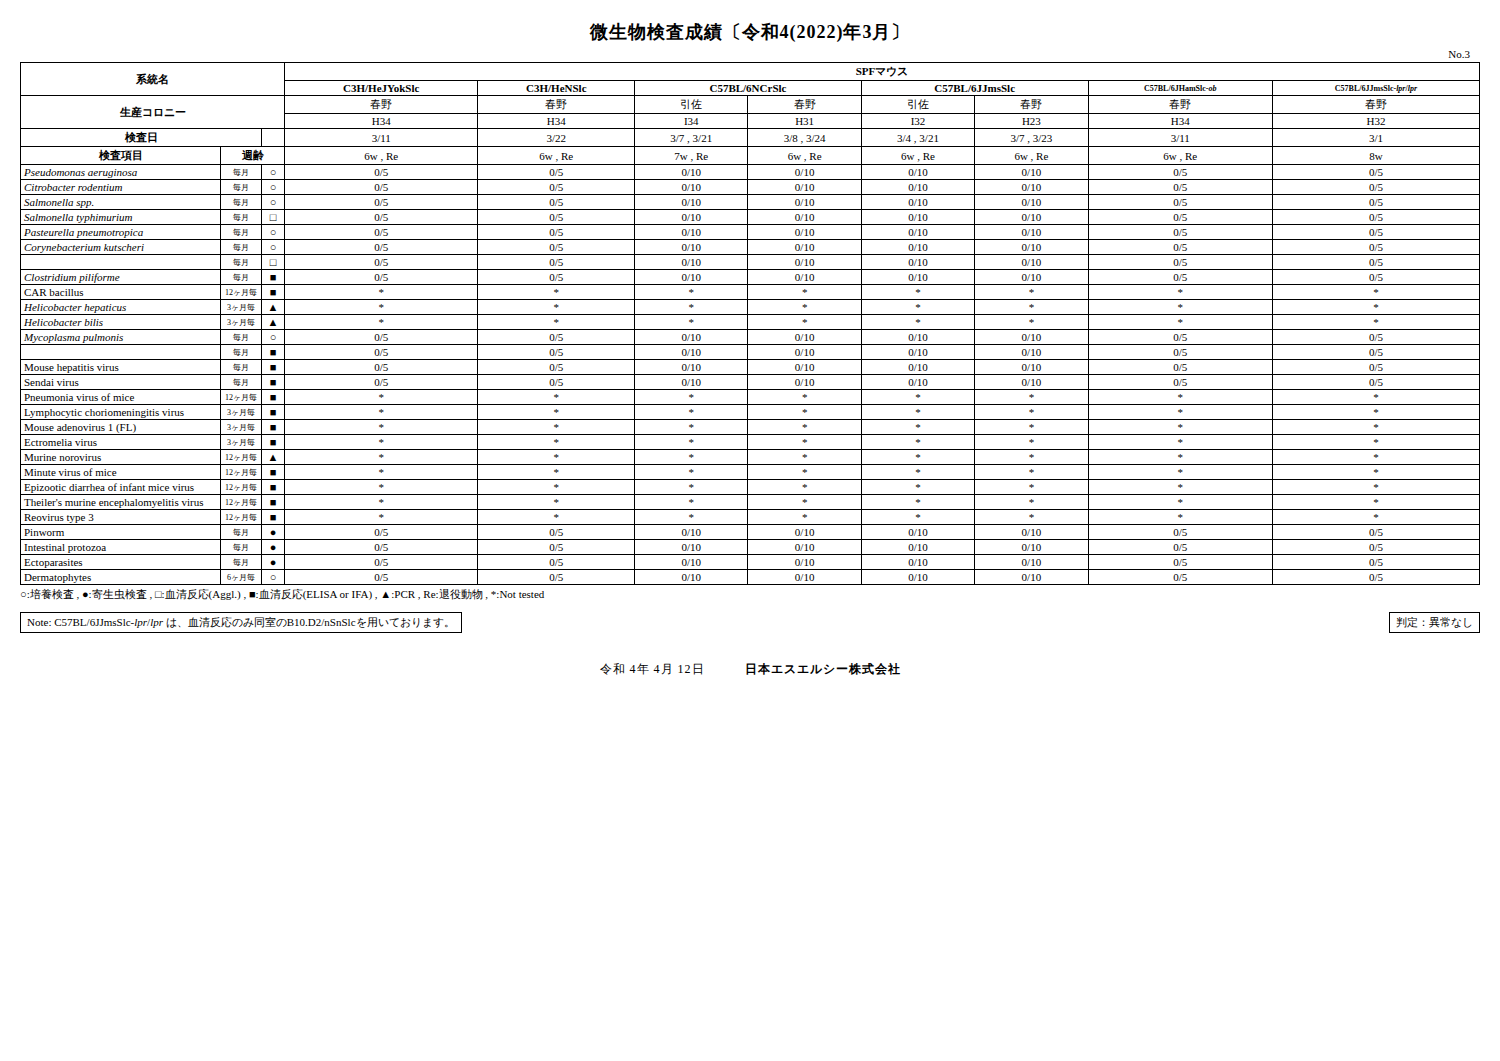微生物検査成績〔令和4(2022)年3月〕
No.3
| 系統名 | SPFマウス |
| --- | --- |
| C3H/HeJYokSlc | C3H/HeNSlc | C57BL/6NCrSlc | C57BL/6JJmsSlc | C57BL/6JHamSlc- ob | C57BL/6JJmsSlc- lpr / lpr |
| 生産コロニー | 春野 | 春野 | 引佐 | 春野 | 引佐 | 春野 | 春野 | 春野 |
| H34 | H34 | I34 | H31 | I32 | H23 | H34 | H32 |
| 検査日 | | 3/11 | 3/22 | 3/7 , 3/21 | 3/8 , 3/24 | 3/4 , 3/21 | 3/7 , 3/23 | 3/11 | 3/1 |
| 検査項目 | 週齢 | 6w , Re | 6w , Re | 7w , Re | 6w , Re | 6w , Re | 6w , Re | 6w , Re | 8w |
| Pseudomonas aeruginosa | 毎月 | ○ | 0/5 | 0/5 | 0/10 | 0/10 | 0/10 | 0/10 | 0/5 | 0/5 |
| Citrobacter rodentium | 毎月 | ○ | 0/5 | 0/5 | 0/10 | 0/10 | 0/10 | 0/10 | 0/5 | 0/5 |
| Salmonella spp. | 毎月 | ○ | 0/5 | 0/5 | 0/10 | 0/10 | 0/10 | 0/10 | 0/5 | 0/5 |
| Salmonella typhimurium | 毎月 | □ | 0/5 | 0/5 | 0/10 | 0/10 | 0/10 | 0/10 | 0/5 | 0/5 |
| Pasteurella pneumotropica | 毎月 | ○ | 0/5 | 0/5 | 0/10 | 0/10 | 0/10 | 0/10 | 0/5 | 0/5 |
| Corynebacterium kutscheri | 毎月 | ○ | 0/5 | 0/5 | 0/10 | 0/10 | 0/10 | 0/10 | 0/5 | 0/5 |
| | 毎月 | □ | 0/5 | 0/5 | 0/10 | 0/10 | 0/10 | 0/10 | 0/5 | 0/5 |
| Clostridium piliforme | 毎月 | ■ | 0/5 | 0/5 | 0/10 | 0/10 | 0/10 | 0/10 | 0/5 | 0/5 |
| CAR bacillus | 12ヶ月毎 | ■ | * | * | * | * | * | * | * | * |
| Helicobacter hepaticus | 3ヶ月毎 | ▲ | * | * | * | * | * | * | * | * |
| Helicobacter bilis | 3ヶ月毎 | ▲ | * | * | * | * | * | * | * | * |
| Mycoplasma pulmonis | 毎月 | ○ | 0/5 | 0/5 | 0/10 | 0/10 | 0/10 | 0/10 | 0/5 | 0/5 |
| | 毎月 | ■ | 0/5 | 0/5 | 0/10 | 0/10 | 0/10 | 0/10 | 0/5 | 0/5 |
| Mouse hepatitis virus | 毎月 | ■ | 0/5 | 0/5 | 0/10 | 0/10 | 0/10 | 0/10 | 0/5 | 0/5 |
| Sendai virus | 毎月 | ■ | 0/5 | 0/5 | 0/10 | 0/10 | 0/10 | 0/10 | 0/5 | 0/5 |
| Pneumonia virus of mice | 12ヶ月毎 | ■ | * | * | * | * | * | * | * | * |
| Lymphocytic choriomeningitis virus | 3ヶ月毎 | ■ | * | * | * | * | * | * | * | * |
| Mouse adenovirus 1 (FL) | 3ヶ月毎 | ■ | * | * | * | * | * | * | * | * |
| Ectromelia virus | 3ヶ月毎 | ■ | * | * | * | * | * | * | * | * |
| Murine norovirus | 12ヶ月毎 | ▲ | * | * | * | * | * | * | * | * |
| Minute virus of mice | 12ヶ月毎 | ■ | * | * | * | * | * | * | * | * |
| Epizootic diarrhea of infant mice virus | 12ヶ月毎 | ■ | * | * | * | * | * | * | * | * |
| Theiler's murine encephalomyelitis virus | 12ヶ月毎 | ■ | * | * | * | * | * | * | * | * |
| Reovirus type 3 | 12ヶ月毎 | ■ | * | * | * | * | * | * | * | * |
| Pinworm | 毎月 | ● | 0/5 | 0/5 | 0/10 | 0/10 | 0/10 | 0/10 | 0/5 | 0/5 |
| Intestinal protozoa | 毎月 | ● | 0/5 | 0/5 | 0/10 | 0/10 | 0/10 | 0/10 | 0/5 | 0/5 |
| Ectoparasites | 毎月 | ● | 0/5 | 0/5 | 0/10 | 0/10 | 0/10 | 0/10 | 0/5 | 0/5 |
| Dermatophytes | 6ヶ月毎 | ○ | 0/5 | 0/5 | 0/10 | 0/10 | 0/10 | 0/10 | 0/5 | 0/5 |
○:培養検査 , ●:寄生虫検査 , □:血清反応(Aggl.) , ■:血清反応(ELISA or IFA) , ▲:PCR , Re:退役動物 , *:Not tested
Note: C57BL/6JJmsSlc-lpr/lpr は、血清反応のみ同室のB10.D2/nSnSlcを用いております。
判定：異常なし
令和 4年 4月 12日日本エスエルシー株式会社